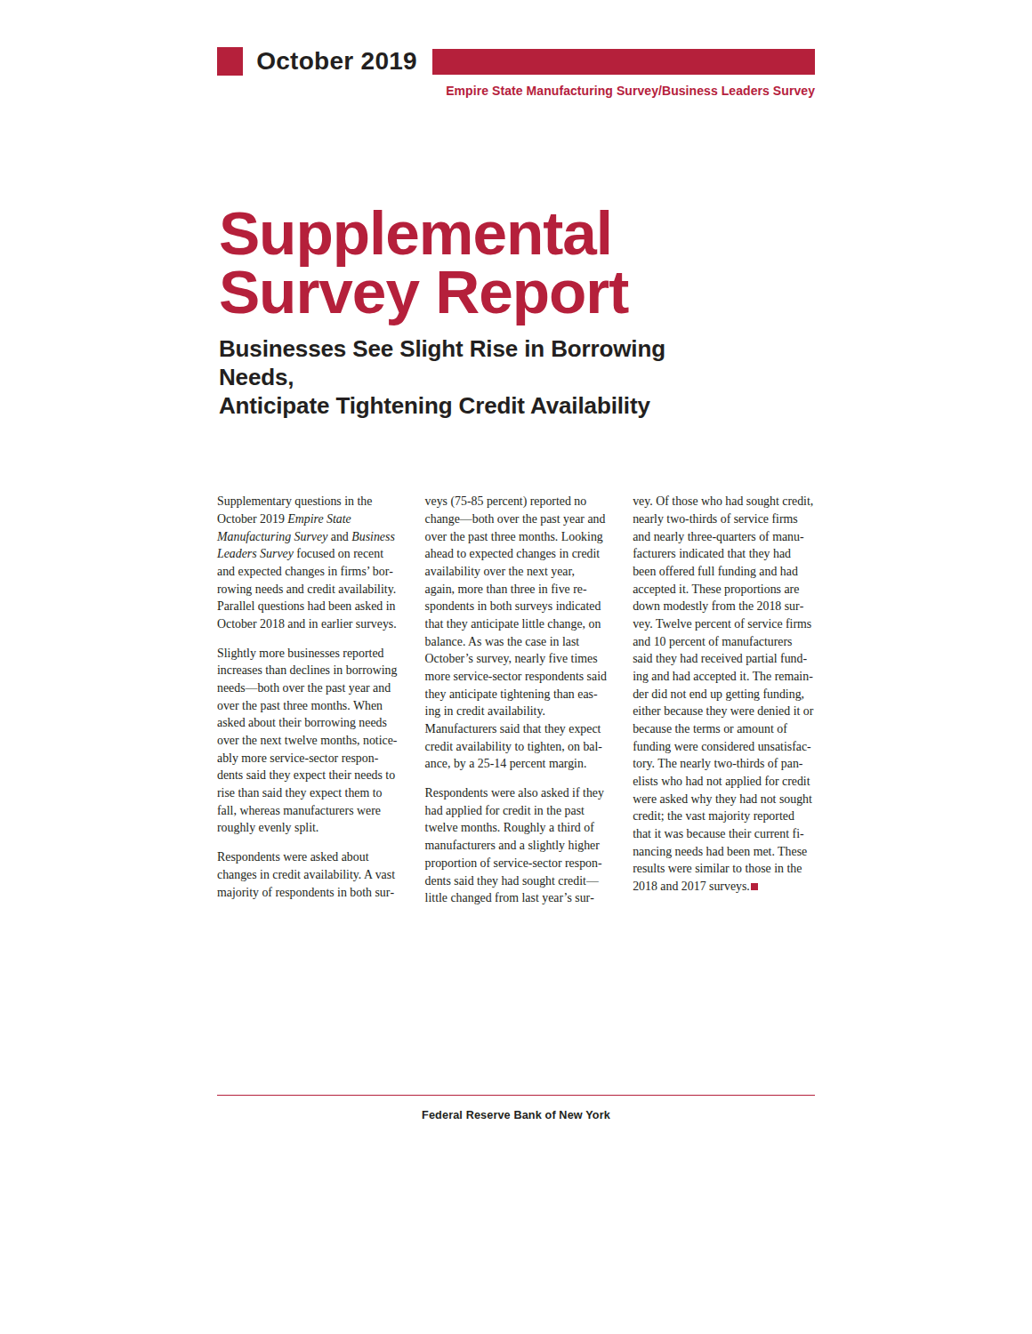October 2019
Empire State Manufacturing Survey/Business Leaders Survey
Supplemental
Survey Report
Businesses See Slight Rise in Borrowing Needs,
Anticipate Tightening Credit Availability
Supplementary questions in the October 2019 Empire State Manufacturing Survey and Business Leaders Survey focused on recent and expected changes in firms’ borrowing needs and credit availability. Parallel questions had been asked in October 2018 and in earlier surveys.
Slightly more businesses reported increases than declines in borrowing needs—both over the past year and over the past three months. When asked about their borrowing needs over the next twelve months, noticeably more service-sector respondents said they expect their needs to rise than said they expect them to fall, whereas manufacturers were roughly evenly split.
Respondents were asked about changes in credit availability. A vast majority of respondents in both surveys (75-85 percent) reported no change—both over the past year and over the past three months. Looking ahead to expected changes in credit availability over the next year, again, more than three in five respondents in both surveys indicated that they anticipate little change, on balance. As was the case in last October’s survey, nearly five times more service-sector respondents said they anticipate tightening than easing in credit availability. Manufacturers said that they expect credit availability to tighten, on balance, by a 25-14 percent margin.
Respondents were also asked if they had applied for credit in the past twelve months. Roughly a third of manufacturers and a slightly higher proportion of service-sector respondents said they had sought credit—little changed from last year’s survey. Of those who had sought credit, nearly two-thirds of service firms and nearly three-quarters of manufacturers indicated that they had been offered full funding and had accepted it. These proportions are down modestly from the 2018 survey. Twelve percent of service firms and 10 percent of manufacturers said they had received partial funding and had accepted it. The remainder did not end up getting funding, either because they were denied it or because the terms or amount of funding were considered unsatisfactory. The nearly two-thirds of panelists who had not applied for credit were asked why they had not sought credit; the vast majority reported that it was because their current financing needs had been met. These results were similar to those in the 2018 and 2017 surveys.
Federal Reserve Bank of New York